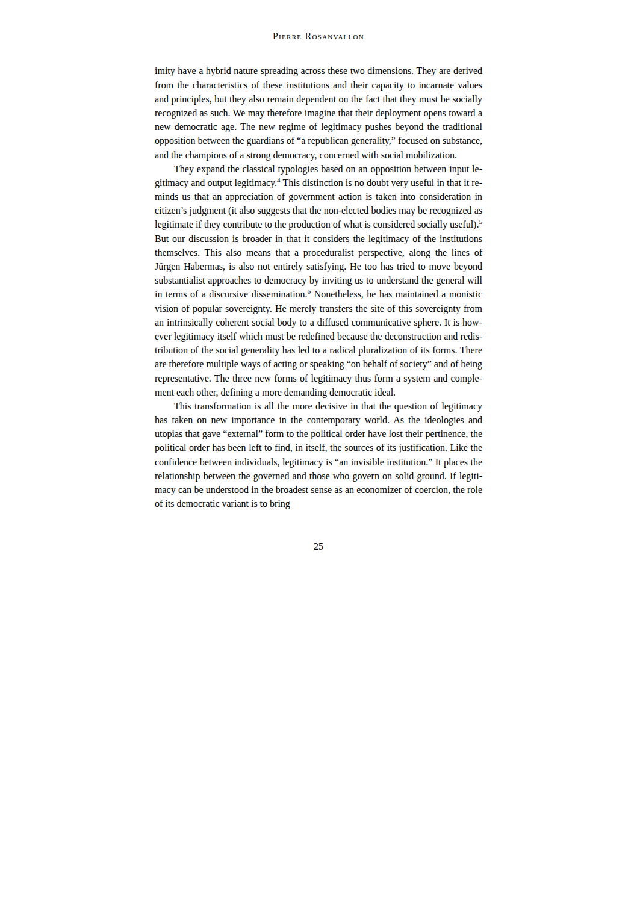Pierre Rosanvallon
imity have a hybrid nature spreading across these two dimensions. They are derived from the characteristics of these institutions and their capacity to incarnate values and principles, but they also remain dependent on the fact that they must be socially recognized as such. We may therefore imagine that their deployment opens toward a new democratic age. The new regime of legitimacy pushes beyond the traditional opposition between the guardians of “a republican generality,” focused on substance, and the champions of a strong democracy, concerned with social mobilization.
They expand the classical typologies based on an opposition between input legitimacy and output legitimacy.4 This distinction is no doubt very useful in that it reminds us that an appreciation of government action is taken into consideration in citizen’s judgment (it also suggests that the non-elected bodies may be recognized as legitimate if they contribute to the production of what is considered socially useful).5 But our discussion is broader in that it considers the legitimacy of the institutions themselves. This also means that a proceduralist perspective, along the lines of Jürgen Habermas, is also not entirely satisfying. He too has tried to move beyond substantialist approaches to democracy by inviting us to understand the general will in terms of a discursive dissemination.6 Nonetheless, he has maintained a monistic vision of popular sovereignty. He merely transfers the site of this sovereignty from an intrinsically coherent social body to a diffused communicative sphere. It is however legitimacy itself which must be redefined because the deconstruction and redistribution of the social generality has led to a radical pluralization of its forms. There are therefore multiple ways of acting or speaking “on behalf of society” and of being representative. The three new forms of legitimacy thus form a system and complement each other, defining a more demanding democratic ideal.
This transformation is all the more decisive in that the question of legitimacy has taken on new importance in the contemporary world. As the ideologies and utopias that gave “external” form to the political order have lost their pertinence, the political order has been left to find, in itself, the sources of its justification. Like the confidence between individuals, legitimacy is “an invisible institution.” It places the relationship between the governed and those who govern on solid ground. If legitimacy can be understood in the broadest sense as an economizer of coercion, the role of its democratic variant is to bring
25